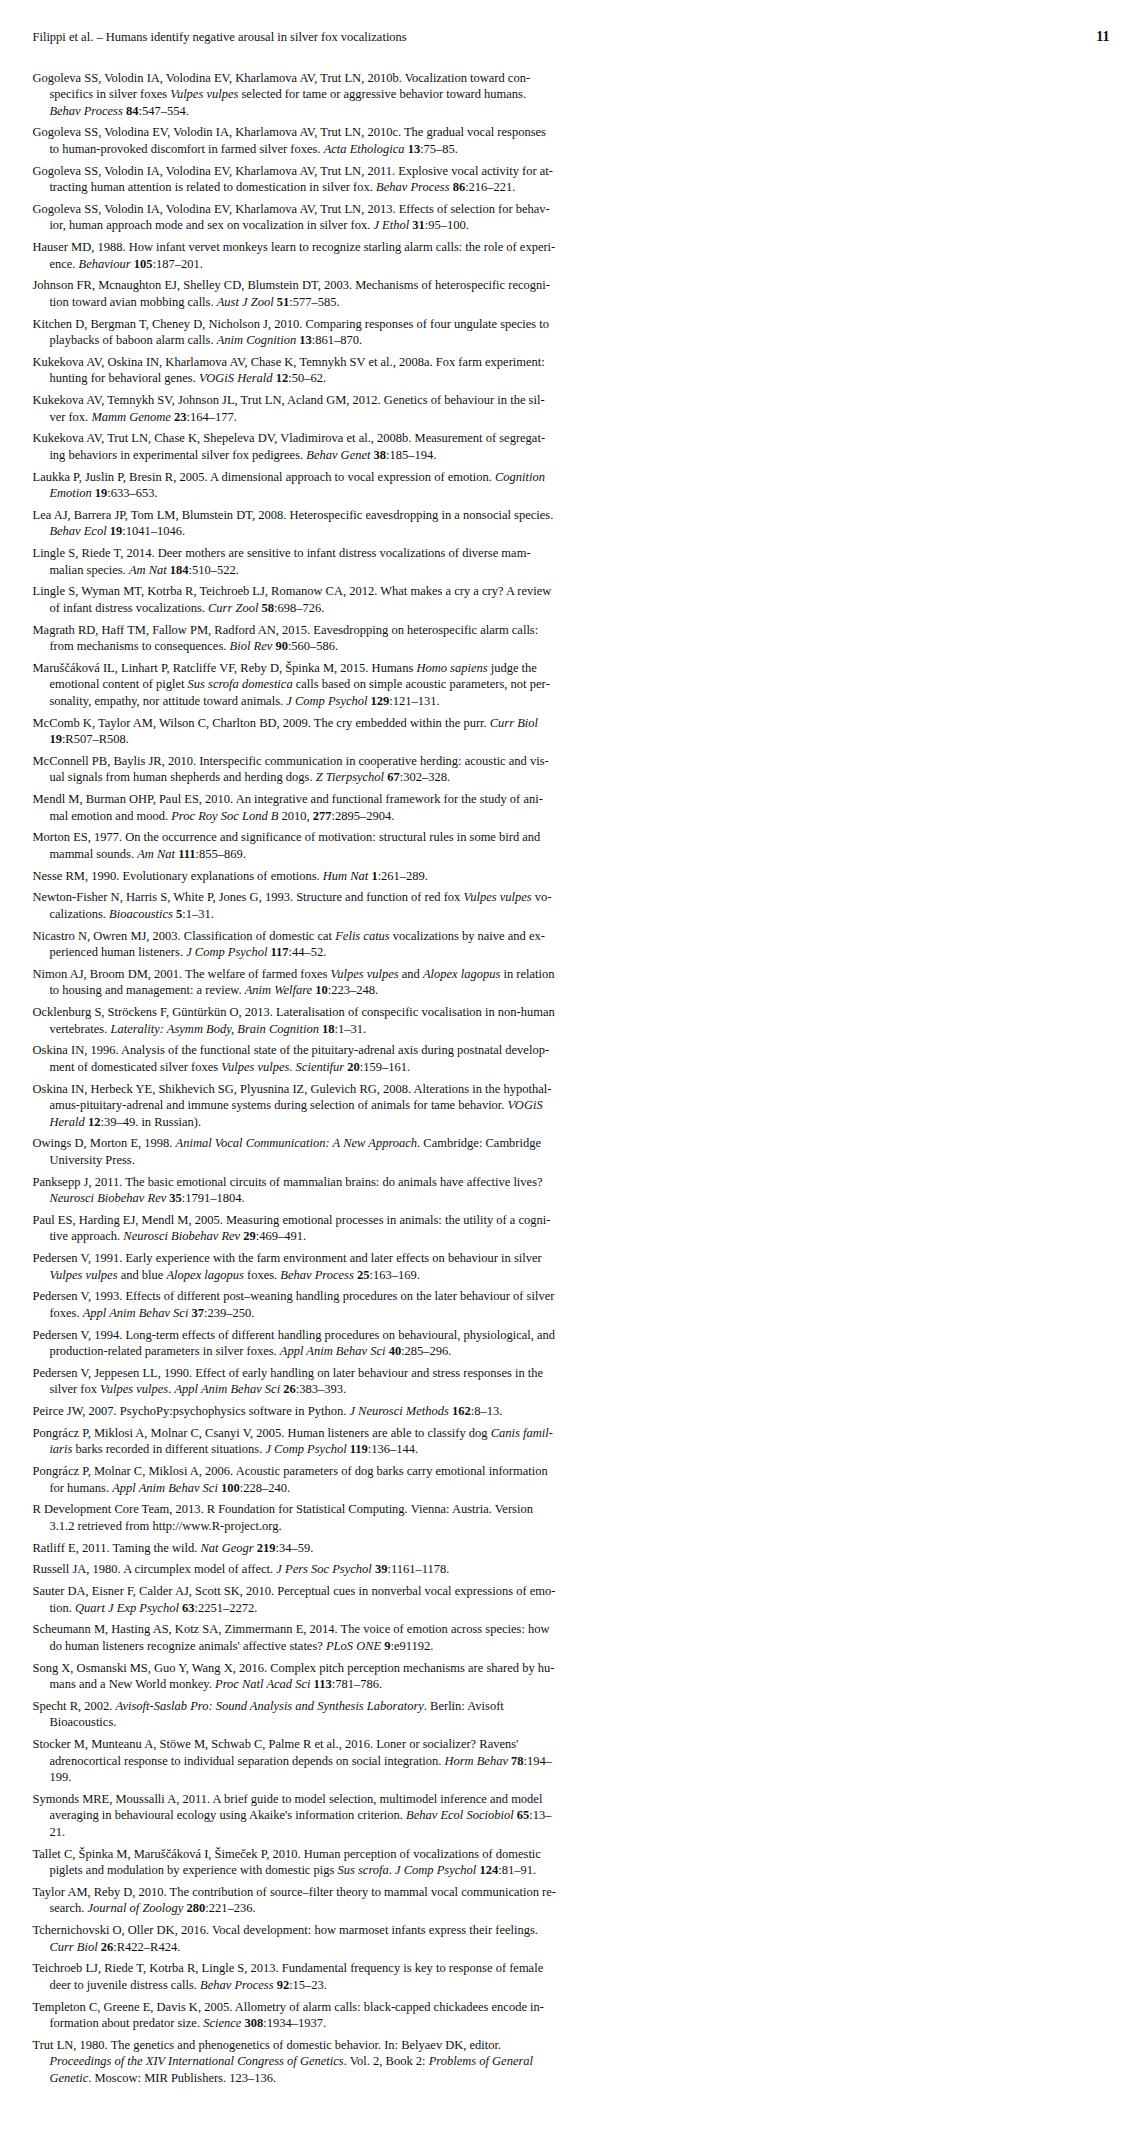Filippi et al. – Humans identify negative arousal in silver fox vocalizations 11
Gogoleva SS, Volodin IA, Volodina EV, Kharlamova AV, Trut LN, 2010b. Vocalization toward conspecifics in silver foxes Vulpes vulpes selected for tame or aggressive behavior toward humans. Behav Process 84:547–554.
Gogoleva SS, Volodina EV, Volodin IA, Kharlamova AV, Trut LN, 2010c. The gradual vocal responses to human-provoked discomfort in farmed silver foxes. Acta Ethologica 13:75–85.
Gogoleva SS, Volodin IA, Volodina EV, Kharlamova AV, Trut LN, 2011. Explosive vocal activity for attracting human attention is related to domestication in silver fox. Behav Process 86:216–221.
Gogoleva SS, Volodin IA, Volodina EV, Kharlamova AV, Trut LN, 2013. Effects of selection for behavior, human approach mode and sex on vocalization in silver fox. J Ethol 31:95–100.
Hauser MD, 1988. How infant vervet monkeys learn to recognize starling alarm calls: the role of experience. Behaviour 105:187–201.
Johnson FR, Mcnaughton EJ, Shelley CD, Blumstein DT, 2003. Mechanisms of heterospecific recognition toward avian mobbing calls. Aust J Zool 51:577–585.
Kitchen D, Bergman T, Cheney D, Nicholson J, 2010. Comparing responses of four ungulate species to playbacks of baboon alarm calls. Anim Cognition 13:861–870.
Kukekova AV, Oskina IN, Kharlamova AV, Chase K, Temnykh SV et al., 2008a. Fox farm experiment: hunting for behavioral genes. VOGiS Herald 12:50–62.
Kukekova AV, Temnykh SV, Johnson JL, Trut LN, Acland GM, 2012. Genetics of behaviour in the silver fox. Mamm Genome 23:164–177.
Kukekova AV, Trut LN, Chase K, Shepeleva DV, Vladimirova et al., 2008b. Measurement of segregating behaviors in experimental silver fox pedigrees. Behav Genet 38:185–194.
Laukka P, Juslin P, Bresin R, 2005. A dimensional approach to vocal expression of emotion. Cognition Emotion 19:633–653.
Lea AJ, Barrera JP, Tom LM, Blumstein DT, 2008. Heterospecific eavesdropping in a nonsocial species. Behav Ecol 19:1041–1046.
Lingle S, Riede T, 2014. Deer mothers are sensitive to infant distress vocalizations of diverse mammalian species. Am Nat 184:510–522.
Lingle S, Wyman MT, Kotrba R, Teichroeb LJ, Romanow CA, 2012. What makes a cry a cry? A review of infant distress vocalizations. Curr Zool 58:698–726.
Magrath RD, Haff TM, Fallow PM, Radford AN, 2015. Eavesdropping on heterospecific alarm calls: from mechanisms to consequences. Biol Rev 90:560–586.
Maruščáková IL, Linhart P, Ratcliffe VF, Reby D, Špinka M, 2015. Humans Homo sapiens judge the emotional content of piglet Sus scrofa domestica calls based on simple acoustic parameters, not personality, empathy, nor attitude toward animals. J Comp Psychol 129:121–131.
McComb K, Taylor AM, Wilson C, Charlton BD, 2009. The cry embedded within the purr. Curr Biol 19:R507–R508.
McConnell PB, Baylis JR, 2010. Interspecific communication in cooperative herding: acoustic and visual signals from human shepherds and herding dogs. Z Tierpsychol 67:302–328.
Mendl M, Burman OHP, Paul ES, 2010. An integrative and functional framework for the study of animal emotion and mood. Proc Roy Soc Lond B 2010, 277:2895–2904.
Morton ES, 1977. On the occurrence and significance of motivation: structural rules in some bird and mammal sounds. Am Nat 111:855–869.
Nesse RM, 1990. Evolutionary explanations of emotions. Hum Nat 1:261–289.
Newton-Fisher N, Harris S, White P, Jones G, 1993. Structure and function of red fox Vulpes vulpes vocalizations. Bioacoustics 5:1–31.
Nicastro N, Owren MJ, 2003. Classification of domestic cat Felis catus vocalizations by naive and experienced human listeners. J Comp Psychol 117:44–52.
Nimon AJ, Broom DM, 2001. The welfare of farmed foxes Vulpes vulpes and Alopex lagopus in relation to housing and management: a review. Anim Welfare 10:223–248.
Ocklenburg S, Ströckens F, Güntürkün O, 2013. Lateralisation of conspecific vocalisation in non-human vertebrates. Laterality: Asymm Body, Brain Cognition 18:1–31.
Oskina IN, 1996. Analysis of the functional state of the pituitary-adrenal axis during postnatal development of domesticated silver foxes Vulpes vulpes. Scientifur 20:159–161.
Oskina IN, Herbeck YE, Shikhevich SG, Plyusnina IZ, Gulevich RG, 2008. Alterations in the hypothalamus-pituitary-adrenal and immune systems during selection of animals for tame behavior. VOGiS Herald 12:39–49. in Russian).
Owings D, Morton E, 1998. Animal Vocal Communication: A New Approach. Cambridge: Cambridge University Press.
Panksepp J, 2011. The basic emotional circuits of mammalian brains: do animals have affective lives? Neurosci Biobehav Rev 35:1791–1804.
Paul ES, Harding EJ, Mendl M, 2005. Measuring emotional processes in animals: the utility of a cognitive approach. Neurosci Biobehav Rev 29:469–491.
Pedersen V, 1991. Early experience with the farm environment and later effects on behaviour in silver Vulpes vulpes and blue Alopex lagopus foxes. Behav Process 25:163–169.
Pedersen V, 1993. Effects of different post–weaning handling procedures on the later behaviour of silver foxes. Appl Anim Behav Sci 37:239–250.
Pedersen V, 1994. Long-term effects of different handling procedures on behavioural, physiological, and production-related parameters in silver foxes. Appl Anim Behav Sci 40:285–296.
Pedersen V, Jeppesen LL, 1990. Effect of early handling on later behaviour and stress responses in the silver fox Vulpes vulpes. Appl Anim Behav Sci 26:383–393.
Peirce JW, 2007. PsychoPy:psychophysics software in Python. J Neurosci Methods 162:8–13.
Pongrácz P, Miklosi A, Molnar C, Csanyi V, 2005. Human listeners are able to classify dog Canis familiaris barks recorded in different situations. J Comp Psychol 119:136–144.
Pongrácz P, Molnar C, Miklosi A, 2006. Acoustic parameters of dog barks carry emotional information for humans. Appl Anim Behav Sci 100:228–240.
R Development Core Team, 2013. R Foundation for Statistical Computing. Vienna: Austria. Version 3.1.2 retrieved from http://www.R-project.org.
Ratliff E, 2011. Taming the wild. Nat Geogr 219:34–59.
Russell JA, 1980. A circumplex model of affect. J Pers Soc Psychol 39:1161–1178.
Sauter DA, Eisner F, Calder AJ, Scott SK, 2010. Perceptual cues in nonverbal vocal expressions of emotion. Quart J Exp Psychol 63:2251–2272.
Scheumann M, Hasting AS, Kotz SA, Zimmermann E, 2014. The voice of emotion across species: how do human listeners recognize animals' affective states? PLoS ONE 9:e91192.
Song X, Osmanski MS, Guo Y, Wang X, 2016. Complex pitch perception mechanisms are shared by humans and a New World monkey. Proc Natl Acad Sci 113:781–786.
Specht R, 2002. Avisoft-Saslab Pro: Sound Analysis and Synthesis Laboratory. Berlin: Avisoft Bioacoustics.
Stocker M, Munteanu A, Stöwe M, Schwab C, Palme R et al., 2016. Loner or socializer? Ravens' adrenocortical response to individual separation depends on social integration. Horm Behav 78:194–199.
Symonds MRE, Moussalli A, 2011. A brief guide to model selection, multimodel inference and model averaging in behavioural ecology using Akaike's information criterion. Behav Ecol Sociobiol 65:13–21.
Tallet C, Špinka M, Maruščáková I, Šimeček P, 2010. Human perception of vocalizations of domestic piglets and modulation by experience with domestic pigs Sus scrofa. J Comp Psychol 124:81–91.
Taylor AM, Reby D, 2010. The contribution of source–filter theory to mammal vocal communication research. Journal of Zoology 280:221–236.
Tchernichovski O, Oller DK, 2016. Vocal development: how marmoset infants express their feelings. Curr Biol 26:R422–R424.
Teichroeb LJ, Riede T, Kotrba R, Lingle S, 2013. Fundamental frequency is key to response of female deer to juvenile distress calls. Behav Process 92:15–23.
Templeton C, Greene E, Davis K, 2005. Allometry of alarm calls: black-capped chickadees encode information about predator size. Science 308:1934–1937.
Trut LN, 1980. The genetics and phenogenetics of domestic behavior. In: Belyaev DK, editor. Proceedings of the XIV International Congress of Genetics. Vol. 2, Book 2: Problems of General Genetic. Moscow: MIR Publishers. 123–136.